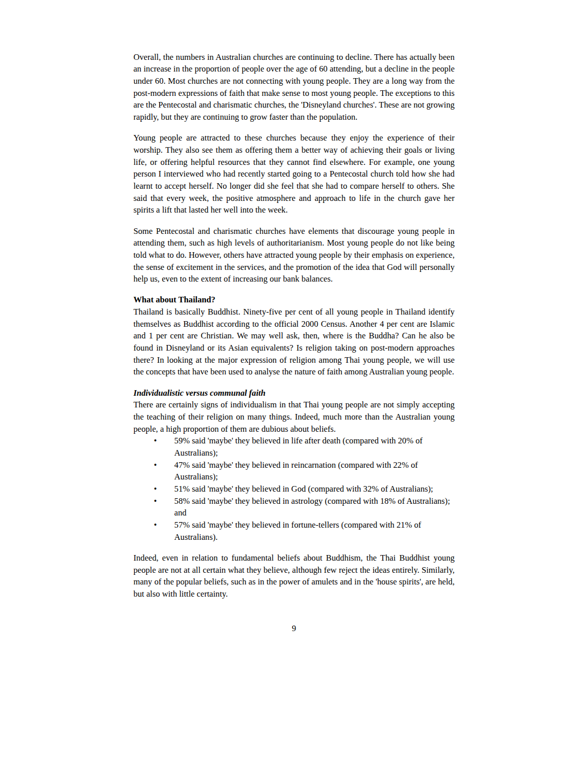Overall, the numbers in Australian churches are continuing to decline. There has actually been an increase in the proportion of people over the age of 60 attending, but a decline in the people under 60. Most churches are not connecting with young people. They are a long way from the post-modern expressions of faith that make sense to most young people. The exceptions to this are the Pentecostal and charismatic churches, the 'Disneyland churches'. These are not growing rapidly, but they are continuing to grow faster than the population.
Young people are attracted to these churches because they enjoy the experience of their worship. They also see them as offering them a better way of achieving their goals or living life, or offering helpful resources that they cannot find elsewhere. For example, one young person I interviewed who had recently started going to a Pentecostal church told how she had learnt to accept herself. No longer did she feel that she had to compare herself to others. She said that every week, the positive atmosphere and approach to life in the church gave her spirits a lift that lasted her well into the week.
Some Pentecostal and charismatic churches have elements that discourage young people in attending them, such as high levels of authoritarianism. Most young people do not like being told what to do. However, others have attracted young people by their emphasis on experience, the sense of excitement in the services, and the promotion of the idea that God will personally help us, even to the extent of increasing our bank balances.
What about Thailand?
Thailand is basically Buddhist. Ninety-five per cent of all young people in Thailand identify themselves as Buddhist according to the official 2000 Census. Another 4 per cent are Islamic and 1 per cent are Christian. We may well ask, then, where is the Buddha? Can he also be found in Disneyland or its Asian equivalents? Is religion taking on post-modern approaches there? In looking at the major expression of religion among Thai young people, we will use the concepts that have been used to analyse the nature of faith among Australian young people.
Individualistic versus communal faith
There are certainly signs of individualism in that Thai young people are not simply accepting the teaching of their religion on many things. Indeed, much more than the Australian young people, a high proportion of them are dubious about beliefs.
59% said 'maybe' they believed in life after death (compared with 20% of Australians);
47% said 'maybe' they believed in reincarnation (compared with 22% of Australians);
51% said 'maybe' they believed in God (compared with 32% of Australians);
58% said 'maybe' they believed in astrology (compared with 18% of Australians); and
57% said 'maybe' they believed in fortune-tellers (compared with 21% of Australians).
Indeed, even in relation to fundamental beliefs about Buddhism, the Thai Buddhist young people are not at all certain what they believe, although few reject the ideas entirely. Similarly, many of the popular beliefs, such as in the power of amulets and in the 'house spirits', are held, but also with little certainty.
9